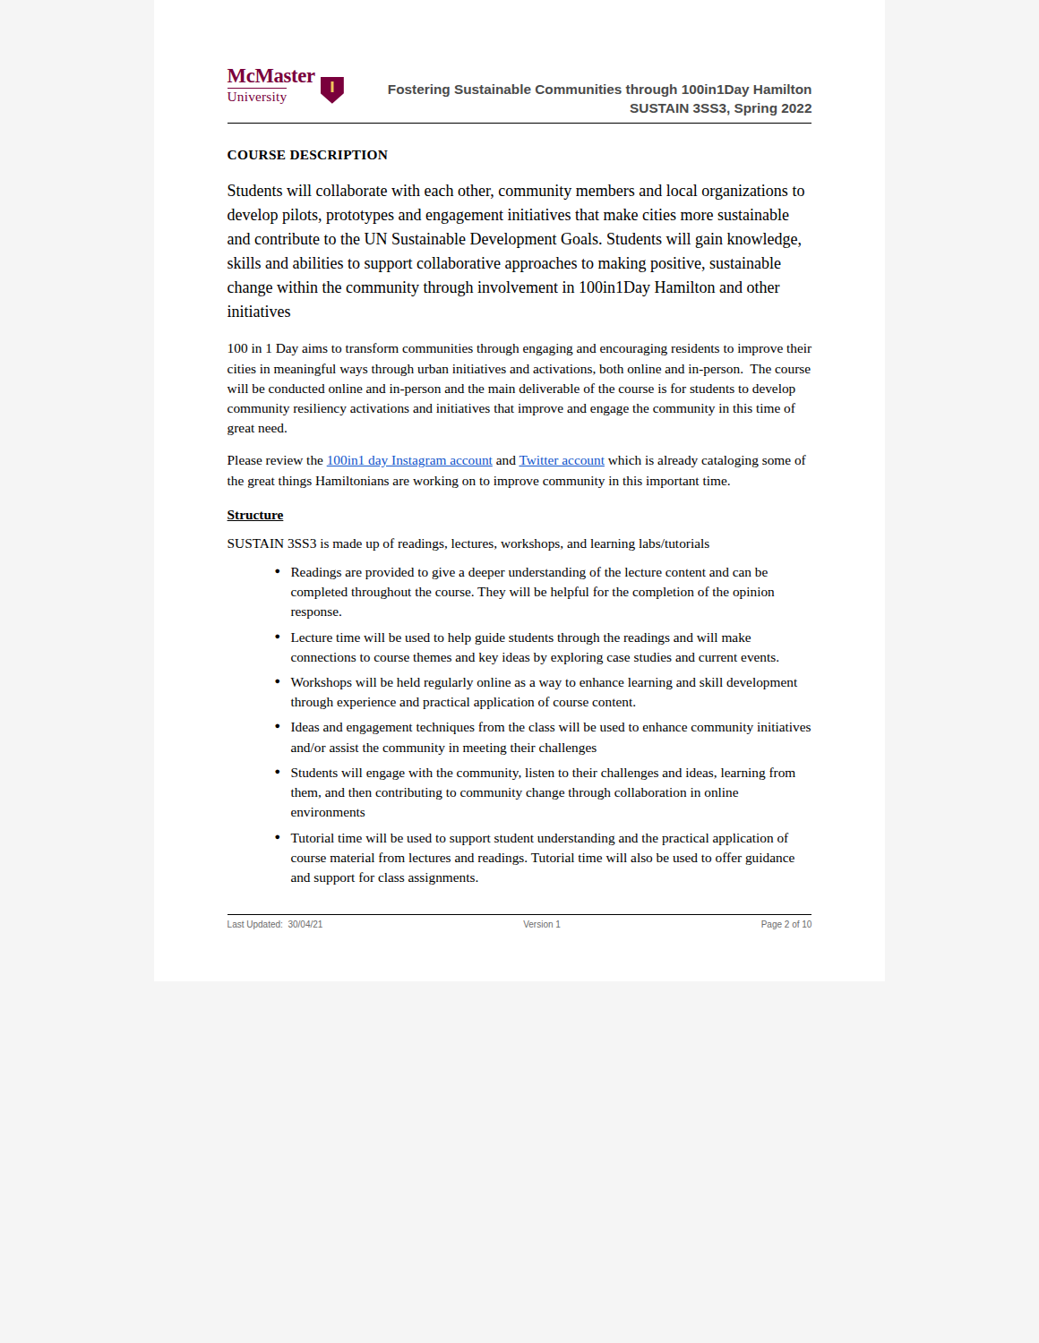McMaster University
Fostering Sustainable Communities through 100in1Day Hamilton
SUSTAIN 3SS3, Spring 2022
COURSE DESCRIPTION
Students will collaborate with each other, community members and local organizations to develop pilots, prototypes and engagement initiatives that make cities more sustainable and contribute to the UN Sustainable Development Goals. Students will gain knowledge, skills and abilities to support collaborative approaches to making positive, sustainable change within the community through involvement in 100in1Day Hamilton and other initiatives
100 in 1 Day aims to transform communities through engaging and encouraging residents to improve their cities in meaningful ways through urban initiatives and activations, both online and in-person. The course will be conducted online and in-person and the main deliverable of the course is for students to develop community resiliency activations and initiatives that improve and engage the community in this time of great need.
Please review the 100in1 day Instagram account and Twitter account which is already cataloging some of the great things Hamiltonians are working on to improve community in this important time.
Structure
SUSTAIN 3SS3 is made up of readings, lectures, workshops, and learning labs/tutorials
Readings are provided to give a deeper understanding of the lecture content and can be completed throughout the course. They will be helpful for the completion of the opinion response.
Lecture time will be used to help guide students through the readings and will make connections to course themes and key ideas by exploring case studies and current events.
Workshops will be held regularly online as a way to enhance learning and skill development through experience and practical application of course content.
Ideas and engagement techniques from the class will be used to enhance community initiatives and/or assist the community in meeting their challenges
Students will engage with the community, listen to their challenges and ideas, learning from them, and then contributing to community change through collaboration in online environments
Tutorial time will be used to support student understanding and the practical application of course material from lectures and readings. Tutorial time will also be used to offer guidance and support for class assignments.
Last Updated: 30/04/21
Version 1
Page 2 of 10